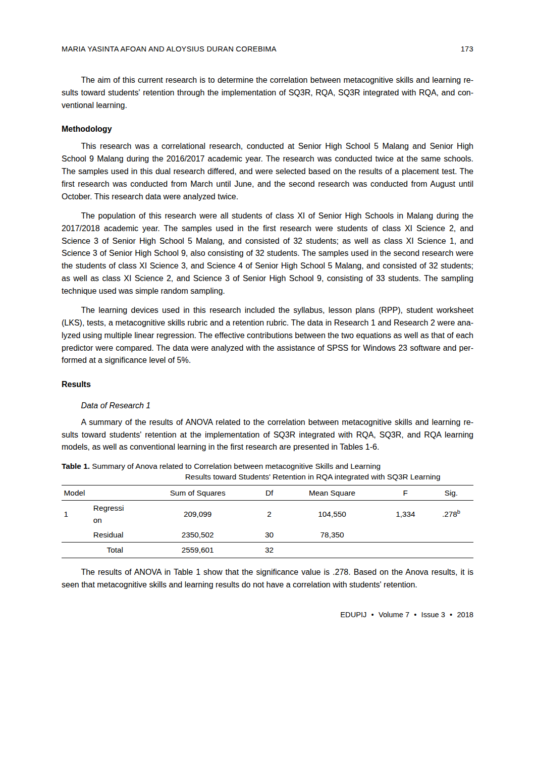Maria Yasinta Afoan and Aloysius Duran Corebima 173
The aim of this current research is to determine the correlation between metacognitive skills and learning results toward students' retention through the implementation of SQ3R, RQA, SQ3R integrated with RQA, and conventional learning.
Methodology
This research was a correlational research, conducted at Senior High School 5 Malang and Senior High School 9 Malang during the 2016/2017 academic year. The research was conducted twice at the same schools. The samples used in this dual research differed, and were selected based on the results of a placement test. The first research was conducted from March until June, and the second research was conducted from August until October. This research data were analyzed twice.
The population of this research were all students of class XI of Senior High Schools in Malang during the 2017/2018 academic year. The samples used in the first research were students of class XI Science 2, and Science 3 of Senior High School 5 Malang, and consisted of 32 students; as well as class XI Science 1, and Science 3 of Senior High School 9, also consisting of 32 students. The samples used in the second research were the students of class XI Science 3, and Science 4 of Senior High School 5 Malang, and consisted of 32 students; as well as class XI Science 2, and Science 3 of Senior High School 9, consisting of 33 students. The sampling technique used was simple random sampling.
The learning devices used in this research included the syllabus, lesson plans (RPP), student worksheet (LKS), tests, a metacognitive skills rubric and a retention rubric. The data in Research 1 and Research 2 were analyzed using multiple linear regression. The effective contributions between the two equations as well as that of each predictor were compared. The data were analyzed with the assistance of SPSS for Windows 23 software and performed at a significance level of 5%.
Results
Data of Research 1
A summary of the results of ANOVA related to the correlation between metacognitive skills and learning results toward students' retention at the implementation of SQ3R integrated with RQA, SQ3R, and RQA learning models, as well as conventional learning in the first research are presented in Tables 1-6.
Table 1. Summary of Anova related to Correlation between metacognitive Skills and Learning Results toward Students' Retention in RQA integrated with SQ3R Learning
| Model | Sum of Squares | Df | Mean Square | F | Sig. |
| --- | --- | --- | --- | --- | --- |
| 1 | Regressi on | 209,099 | 2 | 104,550 | 1,334 | .278 b |
| | Residual | 2350,502 | 30 | 78,350 | | |
| | Total | 2559,601 | 32 | | | |
The results of ANOVA in Table 1 show that the significance value is .278. Based on the Anova results, it is seen that metacognitive skills and learning results do not have a correlation with students' retention.
EDUPIJ • Volume 7 • Issue 3 • 2018